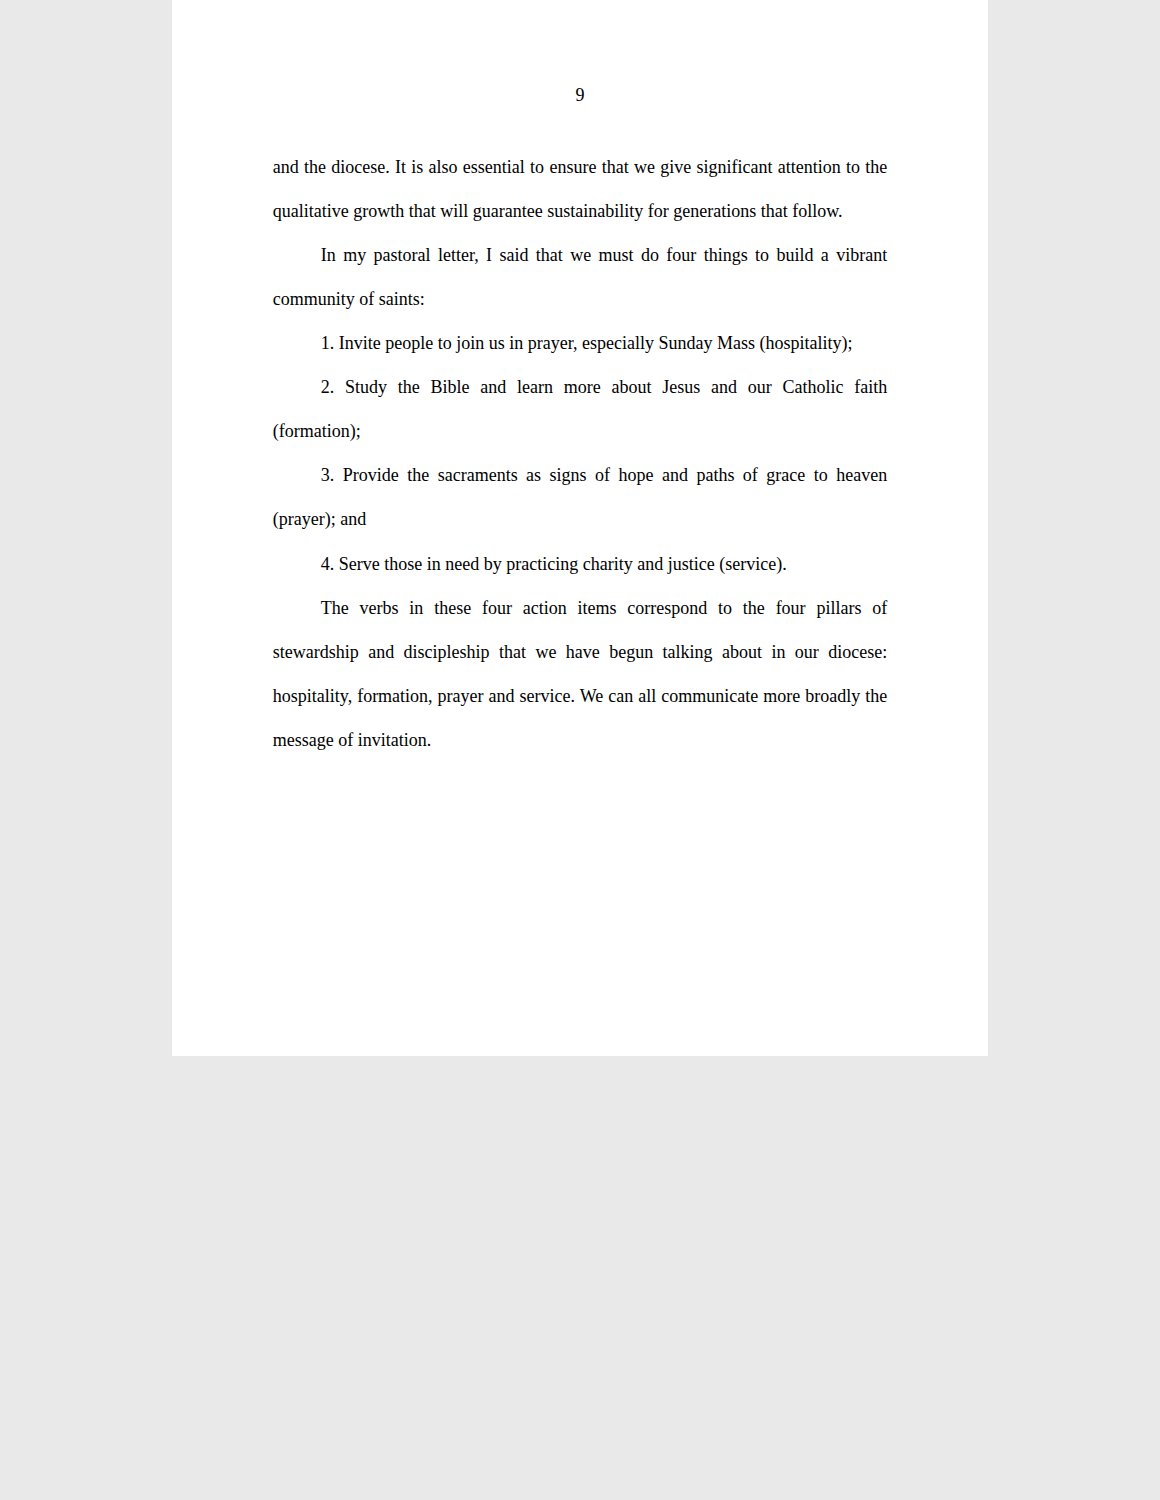9
and the diocese. It is also essential to ensure that we give significant attention to the qualitative growth that will guarantee sustainability for generations that follow.
In my pastoral letter, I said that we must do four things to build a vibrant community of saints:
1. Invite people to join us in prayer, especially Sunday Mass (hospitality);
2. Study the Bible and learn more about Jesus and our Catholic faith (formation);
3. Provide the sacraments as signs of hope and paths of grace to heaven (prayer); and
4. Serve those in need by practicing charity and justice (service).
The verbs in these four action items correspond to the four pillars of stewardship and discipleship that we have begun talking about in our diocese: hospitality, formation, prayer and service. We can all communicate more broadly the message of invitation.